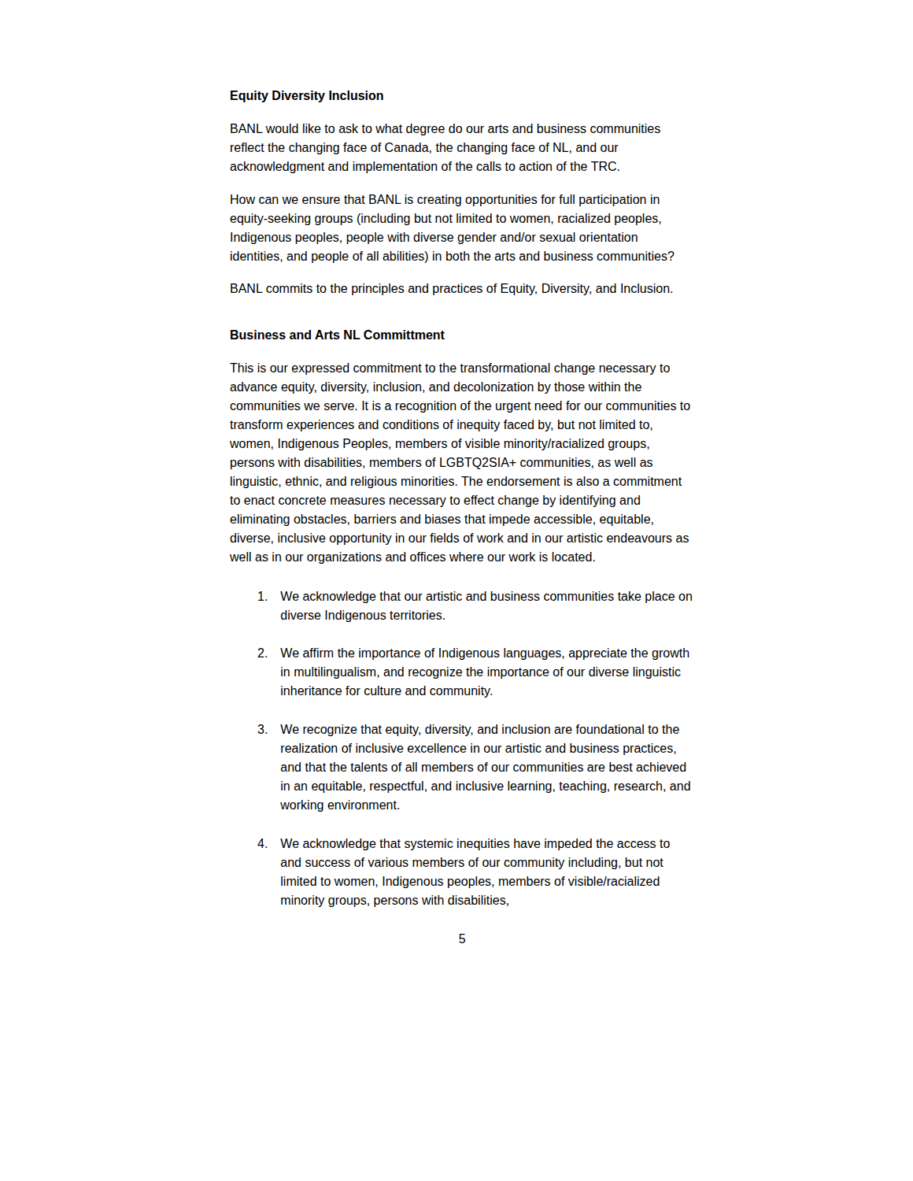Equity Diversity Inclusion
BANL would like to ask to what degree do our arts and business communities reflect the changing face of Canada, the changing face of NL, and our acknowledgment and implementation of the calls to action of the TRC.
How can we ensure that BANL is creating opportunities for full participation in equity-seeking groups (including but not limited to women, racialized peoples, Indigenous peoples, people with diverse gender and/or sexual orientation identities, and people of all abilities) in both the arts and business communities?
BANL commits to the principles and practices of Equity, Diversity, and Inclusion.
Business and Arts NL Committment
This is our expressed commitment to the transformational change necessary to advance equity, diversity, inclusion, and decolonization by those within the communities we serve. It is a recognition of the urgent need for our communities to transform experiences and conditions of inequity faced by, but not limited to, women, Indigenous Peoples, members of visible minority/racialized groups, persons with disabilities, members of LGBTQ2SIA+ communities, as well as linguistic, ethnic, and religious minorities. The endorsement is also a commitment to enact concrete measures necessary to effect change by identifying and eliminating obstacles, barriers and biases that impede accessible, equitable, diverse, inclusive opportunity in our fields of work and in our artistic endeavours as well as in our organizations and offices where our work is located.
We acknowledge that our artistic and business communities take place on diverse Indigenous territories.
We affirm the importance of Indigenous languages, appreciate the growth in multilingualism, and recognize the importance of our diverse linguistic inheritance for culture and community.
We recognize that equity, diversity, and inclusion are foundational to the realization of inclusive excellence in our artistic and business practices, and that the talents of all members of our communities are best achieved in an equitable, respectful, and inclusive learning, teaching, research, and working environment.
We acknowledge that systemic inequities have impeded the access to and success of various members of our community including, but not limited to women, Indigenous peoples, members of visible/racialized minority groups, persons with disabilities,
5